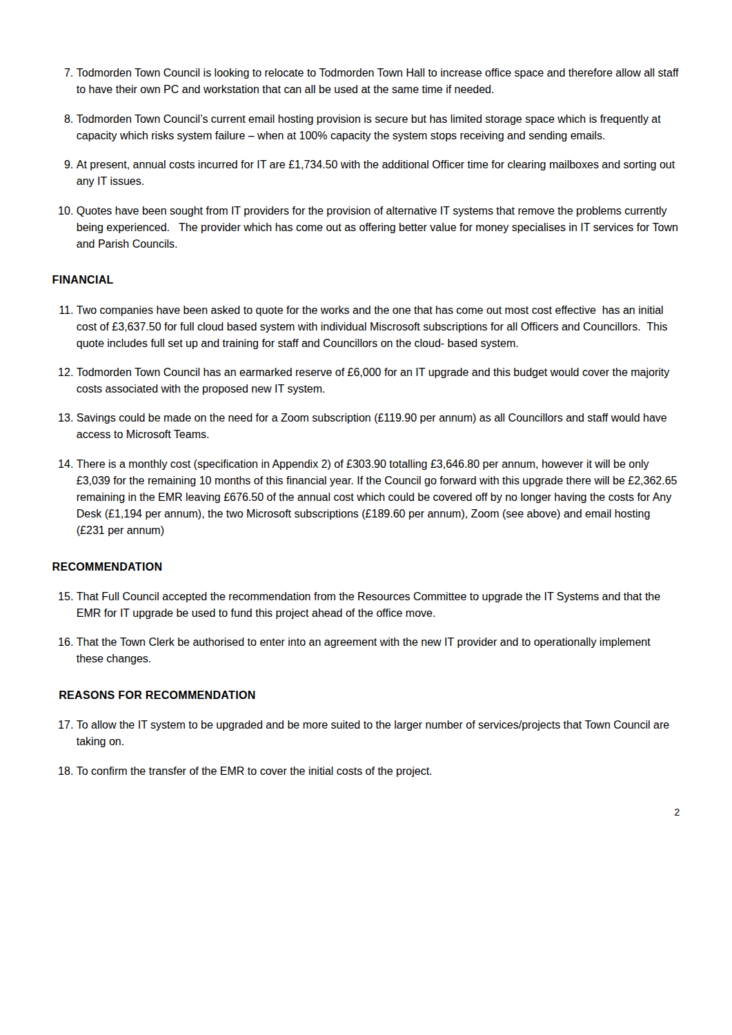Todmorden Town Council is looking to relocate to Todmorden Town Hall to increase office space and therefore allow all staff to have their own PC and workstation that can all be used at the same time if needed.
Todmorden Town Council’s current email hosting provision is secure but has limited storage space which is frequently at capacity which risks system failure – when at 100% capacity the system stops receiving and sending emails.
At present, annual costs incurred for IT are £1,734.50 with the additional Officer time for clearing mailboxes and sorting out any IT issues.
Quotes have been sought from IT providers for the provision of alternative IT systems that remove the problems currently being experienced. The provider which has come out as offering better value for money specialises in IT services for Town and Parish Councils.
FINANCIAL
Two companies have been asked to quote for the works and the one that has come out most cost effective has an initial cost of £3,637.50 for full cloud based system with individual Miscrosoft subscriptions for all Officers and Councillors. This quote includes full set up and training for staff and Councillors on the cloud- based system.
Todmorden Town Council has an earmarked reserve of £6,000 for an IT upgrade and this budget would cover the majority costs associated with the proposed new IT system.
Savings could be made on the need for a Zoom subscription (£119.90 per annum) as all Councillors and staff would have access to Microsoft Teams.
There is a monthly cost (specification in Appendix 2) of £303.90 totalling £3,646.80 per annum, however it will be only £3,039 for the remaining 10 months of this financial year. If the Council go forward with this upgrade there will be £2,362.65 remaining in the EMR leaving £676.50 of the annual cost which could be covered off by no longer having the costs for Any Desk (£1,194 per annum), the two Microsoft subscriptions (£189.60 per annum), Zoom (see above) and email hosting (£231 per annum)
RECOMMENDATION
That Full Council accepted the recommendation from the Resources Committee to upgrade the IT Systems and that the EMR for IT upgrade be used to fund this project ahead of the office move.
That the Town Clerk be authorised to enter into an agreement with the new IT provider and to operationally implement these changes.
REASONS FOR RECOMMENDATION
To allow the IT system to be upgraded and be more suited to the larger number of services/projects that Town Council are taking on.
To confirm the transfer of the EMR to cover the initial costs of the project.
2